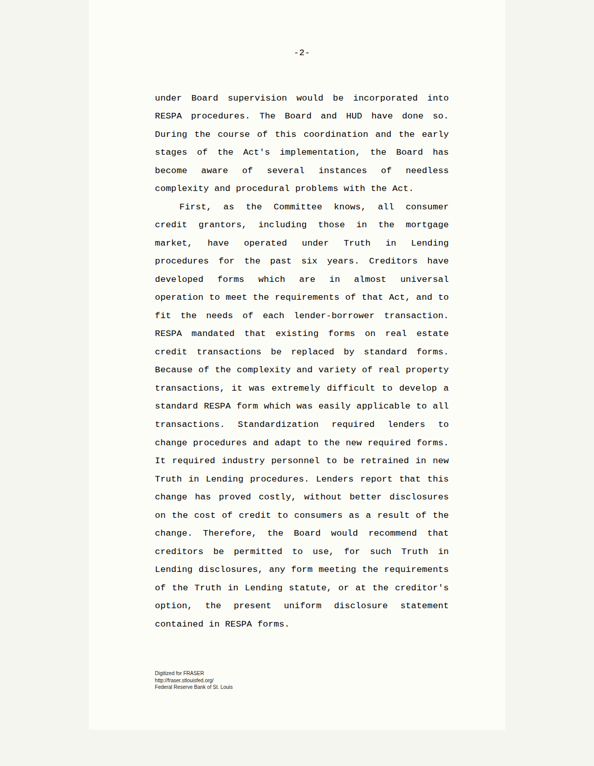-2-
under Board supervision would be incorporated into RESPA procedures. The Board and HUD have done so. During the course of this coordination and the early stages of the Act's implementation, the Board has become aware of several instances of needless complexity and procedural problems with the Act.
First, as the Committee knows, all consumer credit grantors, including those in the mortgage market, have operated under Truth in Lending procedures for the past six years. Creditors have developed forms which are in almost universal operation to meet the requirements of that Act, and to fit the needs of each lender-borrower transaction. RESPA mandated that existing forms on real estate credit transactions be replaced by standard forms. Because of the complexity and variety of real property transactions, it was extremely difficult to develop a standard RESPA form which was easily applicable to all transactions. Standardization required lenders to change procedures and adapt to the new required forms. It required industry personnel to be retrained in new Truth in Lending procedures. Lenders report that this change has proved costly, without better disclosures on the cost of credit to consumers as a result of the change. Therefore, the Board would recommend that creditors be permitted to use, for such Truth in Lending disclosures, any form meeting the requirements of the Truth in Lending statute, or at the creditor's option, the present uniform disclosure statement contained in RESPA forms.
Digitized for FRASER
http://fraser.stlouisfed.org/
Federal Reserve Bank of St. Louis